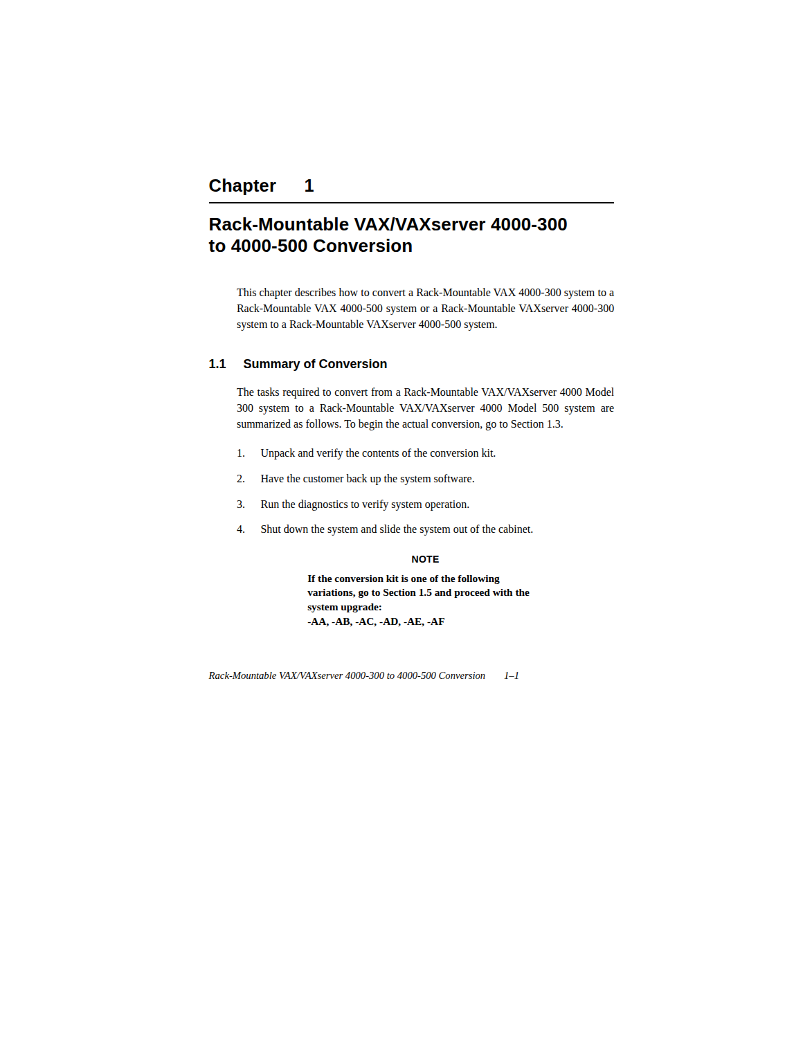Chapter1
Rack-Mountable VAX/VAXserver 4000-300
to 4000-500 Conversion
This chapter describes how to convert a Rack-Mountable VAX 4000-300 system to a Rack-Mountable VAX 4000-500 system or a Rack-Mountable VAXserver 4000-300 system to a Rack-Mountable VAXserver 4000-500 system.
1.1 Summary of Conversion
The tasks required to convert from a Rack-Mountable VAX/VAXserver 4000 Model 300 system to a Rack-Mountable VAX/VAXserver 4000 Model 500 system are summarized as follows. To begin the actual conversion, go to Section 1.3.
1. Unpack and verify the contents of the conversion kit.
2. Have the customer back up the system software.
3. Run the diagnostics to verify system operation.
4. Shut down the system and slide the system out of the cabinet.
NOTE
If the conversion kit is one of the following variations, go to Section 1.5 and proceed with the system upgrade:
-AA, -AB, -AC, -AD, -AE, -AF
Rack-Mountable VAX/VAXserver 4000-300 to 4000-500 Conversion1–1